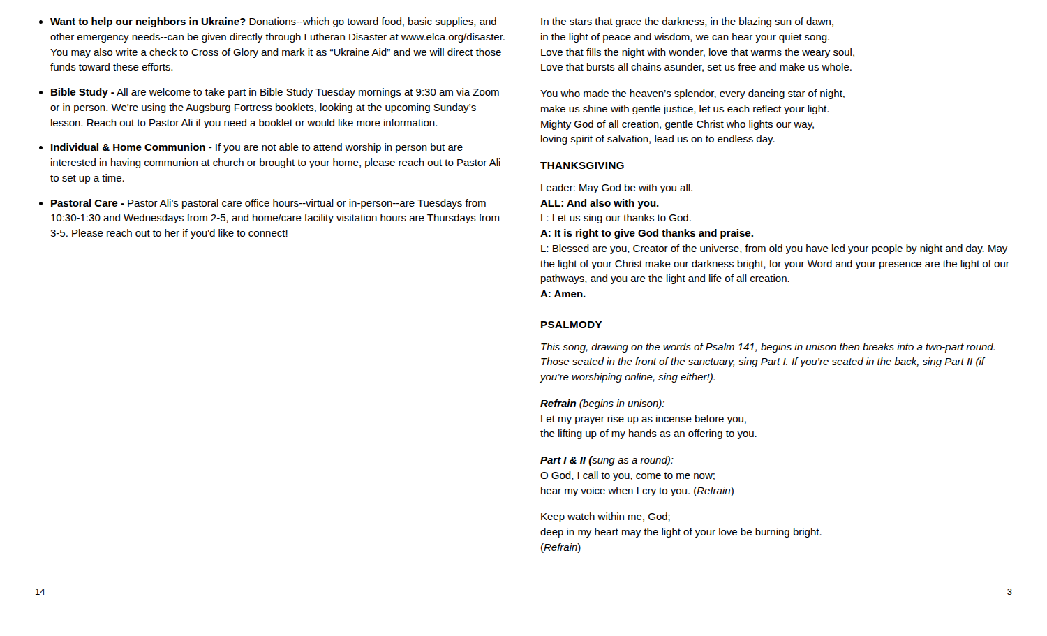Want to help our neighbors in Ukraine? Donations--which go toward food, basic supplies, and other emergency needs--can be given directly through Lutheran Disaster at www.elca.org/disaster. You may also write a check to Cross of Glory and mark it as “Ukraine Aid” and we will direct those funds toward these efforts.
Bible Study - All are welcome to take part in Bible Study Tuesday mornings at 9:30 am via Zoom or in person. We're using the Augsburg Fortress booklets, looking at the upcoming Sunday’s lesson. Reach out to Pastor Ali if you need a booklet or would like more information.
Individual & Home Communion - If you are not able to attend worship in person but are interested in having communion at church or brought to your home, please reach out to Pastor Ali to set up a time.
Pastoral Care - Pastor Ali's pastoral care office hours--virtual or in-person--are Tuesdays from 10:30-1:30 and Wednesdays from 2-5, and home/care facility visitation hours are Thursdays from 3-5. Please reach out to her if you'd like to connect!
14
In the stars that grace the darkness, in the blazing sun of dawn,
in the light of peace and wisdom, we can hear your quiet song.
Love that fills the night with wonder, love that warms the weary soul,
Love that bursts all chains asunder, set us free and make us whole.
You who made the heaven’s splendor, every dancing star of night,
make us shine with gentle justice, let us each reflect your light.
Mighty God of all creation, gentle Christ who lights our way,
loving spirit of salvation, lead us on to endless day.
THANKSGIVING
Leader: May God be with you all.
ALL: And also with you.
L: Let us sing our thanks to God.
A: It is right to give God thanks and praise.
L: Blessed are you, Creator of the universe, from old you have led your people by night and day. May the light of your Christ make our darkness bright, for your Word and your presence are the light of our pathways, and you are the light and life of all creation.
A: Amen.
PSALMODY
This song, drawing on the words of Psalm 141, begins in unison then breaks into a two-part round. Those seated in the front of the sanctuary, sing Part I. If you’re seated in the back, sing Part II (if you’re worshiping online, sing either!).
Refrain (begins in unison):
Let my prayer rise up as incense before you,
the lifting up of my hands as an offering to you.
Part I & II (sung as a round):
O God, I call to you, come to me now;
hear my voice when I cry to you. (Refrain)
Keep watch within me, God;
deep in my heart may the light of your love be burning bright.
(Refrain)
3